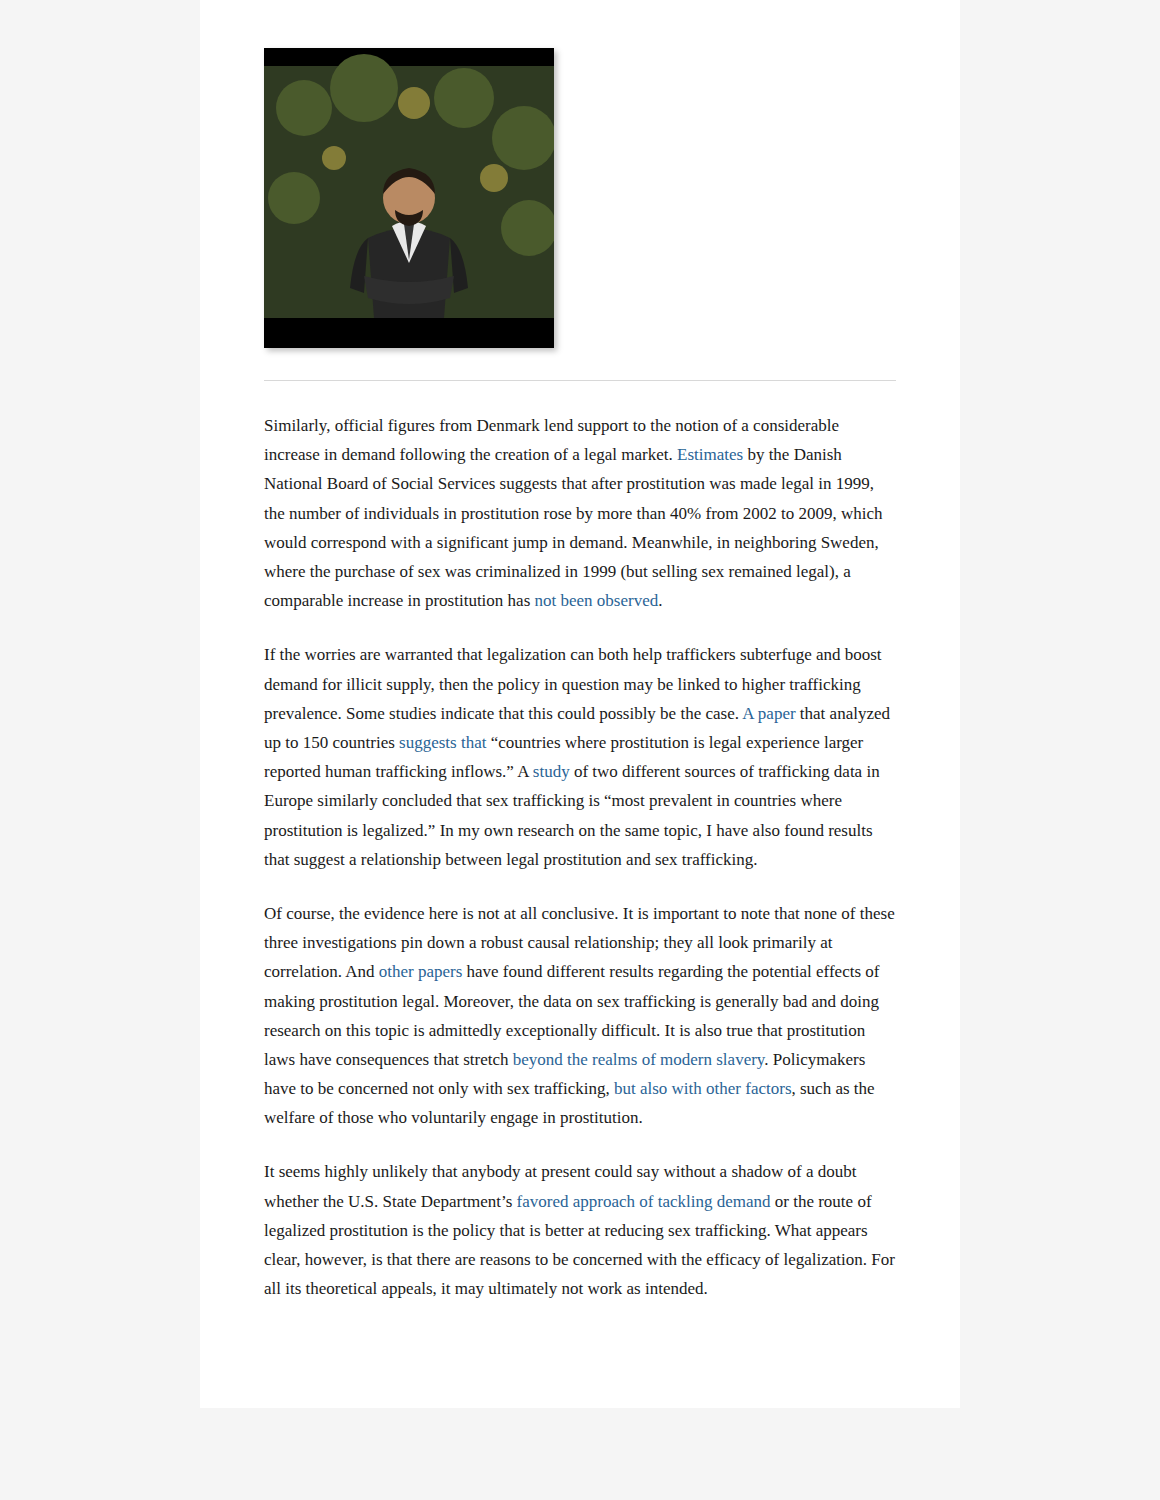Similarly, official figures from Denmark lend support to the notion of a considerable increase in demand following the creation of a legal market. Estimates by the Danish National Board of Social Services suggests that after prostitution was made legal in 1999, the number of individuals in prostitution rose by more than 40% from 2002 to 2009, which would correspond with a significant jump in demand. Meanwhile, in neighboring Sweden, where the purchase of sex was criminalized in 1999 (but selling sex remained legal), a comparable increase in prostitution has not been observed.
If the worries are warranted that legalization can both help traffickers subterfuge and boost demand for illicit supply, then the policy in question may be linked to higher trafficking prevalence. Some studies indicate that this could possibly be the case. A paper that analyzed up to 150 countries suggests that “countries where prostitution is legal experience larger reported human trafficking inflows.” A study of two different sources of trafficking data in Europe similarly concluded that sex trafficking is “most prevalent in countries where prostitution is legalized.” In my own research on the same topic, I have also found results that suggest a relationship between legal prostitution and sex trafficking.
Of course, the evidence here is not at all conclusive. It is important to note that none of these three investigations pin down a robust causal relationship; they all look primarily at correlation. And other papers have found different results regarding the potential effects of making prostitution legal. Moreover, the data on sex trafficking is generally bad and doing research on this topic is admittedly exceptionally difficult. It is also true that prostitution laws have consequences that stretch beyond the realms of modern slavery. Policymakers have to be concerned not only with sex trafficking, but also with other factors, such as the welfare of those who voluntarily engage in prostitution.
It seems highly unlikely that anybody at present could say without a shadow of a doubt whether the U.S. State Department’s favored approach of tackling demand or the route of legalized prostitution is the policy that is better at reducing sex trafficking. What appears clear, however, is that there are reasons to be concerned with the efficacy of legalization. For all its theoretical appeals, it may ultimately not work as intended.